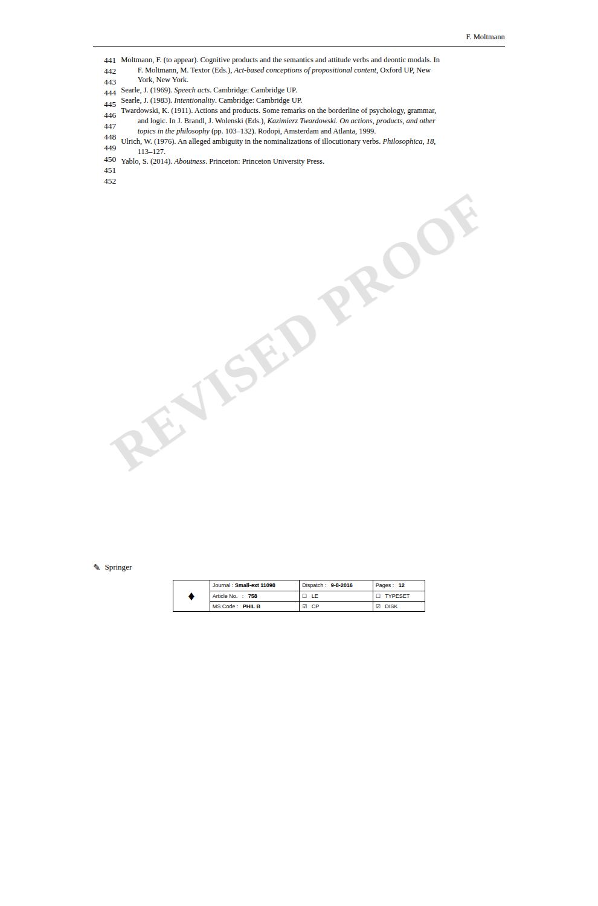F. Moltmann
REVISED PROOF
441
442
443
444
445
446
447
448
449
450
451
452
Moltmann, F. (to appear). Cognitive products and the semantics and attitude verbs and deontic modals. In F. Moltmann, M. Textor (Eds.), Act-based conceptions of propositional content, Oxford UP, New York, New York.
Searle, J. (1969). Speech acts. Cambridge: Cambridge UP.
Searle, J. (1983). Intentionality. Cambridge: Cambridge UP.
Twardowski, K. (1911). Actions and products. Some remarks on the borderline of psychology, grammar, and logic. In J. Brandl, J. Wolenski (Eds.), Kazimierz Twardowski. On actions, products, and other topics in the philosophy (pp. 103–132). Rodopi, Amsterdam and Atlanta, 1999.
Ulrich, W. (1976). An alleged ambiguity in the nominalizations of illocutionary verbs. Philosophica, 18, 113–127.
Yablo, S. (2014). Aboutness. Princeton: Princeton University Press.
✎ Springer
| ♦ | Journal : Small-ext 11098 | Dispatch : 9-8-2016 | Pages : 12 |
| Article No. : 758 | ☐ LE | ☐ TYPESET |
| MS Code : PHIL B | ☑ CP | ☑ DISK |